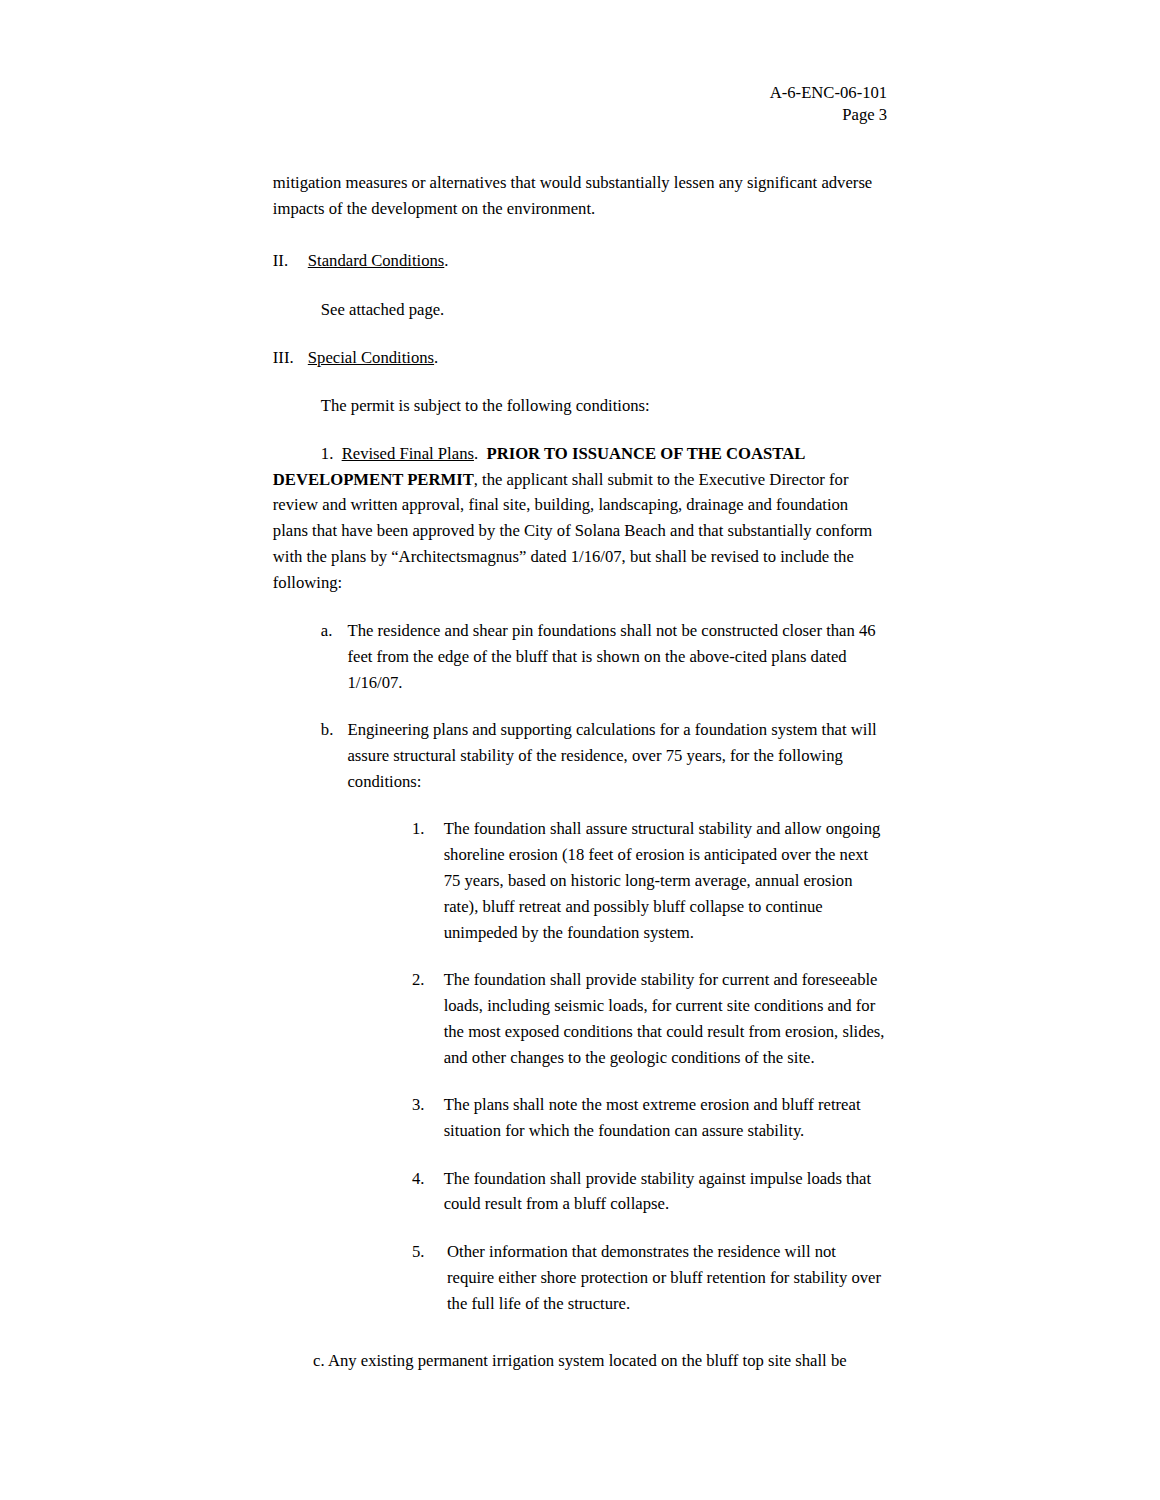A-6-ENC-06-101
Page 3
mitigation measures or alternatives that would substantially lessen any significant adverse impacts of the development on the environment.
II. Standard Conditions.
See attached page.
III. Special Conditions.
The permit is subject to the following conditions:
1. Revised Final Plans. PRIOR TO ISSUANCE OF THE COASTAL DEVELOPMENT PERMIT, the applicant shall submit to the Executive Director for review and written approval, final site, building, landscaping, drainage and foundation plans that have been approved by the City of Solana Beach and that substantially conform with the plans by “Architectsmagnus” dated 1/16/07, but shall be revised to include the following:
a. The residence and shear pin foundations shall not be constructed closer than 46 feet from the edge of the bluff that is shown on the above-cited plans dated 1/16/07.
b. Engineering plans and supporting calculations for a foundation system that will assure structural stability of the residence, over 75 years, for the following conditions:
1. The foundation shall assure structural stability and allow ongoing shoreline erosion (18 feet of erosion is anticipated over the next 75 years, based on historic long-term average, annual erosion rate), bluff retreat and possibly bluff collapse to continue unimpeded by the foundation system.
2. The foundation shall provide stability for current and foreseeable loads, including seismic loads, for current site conditions and for the most exposed conditions that could result from erosion, slides, and other changes to the geologic conditions of the site.
3. The plans shall note the most extreme erosion and bluff retreat situation for which the foundation can assure stability.
4. The foundation shall provide stability against impulse loads that could result from a bluff collapse.
5. Other information that demonstrates the residence will not require either shore protection or bluff retention for stability over the full life of the structure.
c. Any existing permanent irrigation system located on the bluff top site shall be